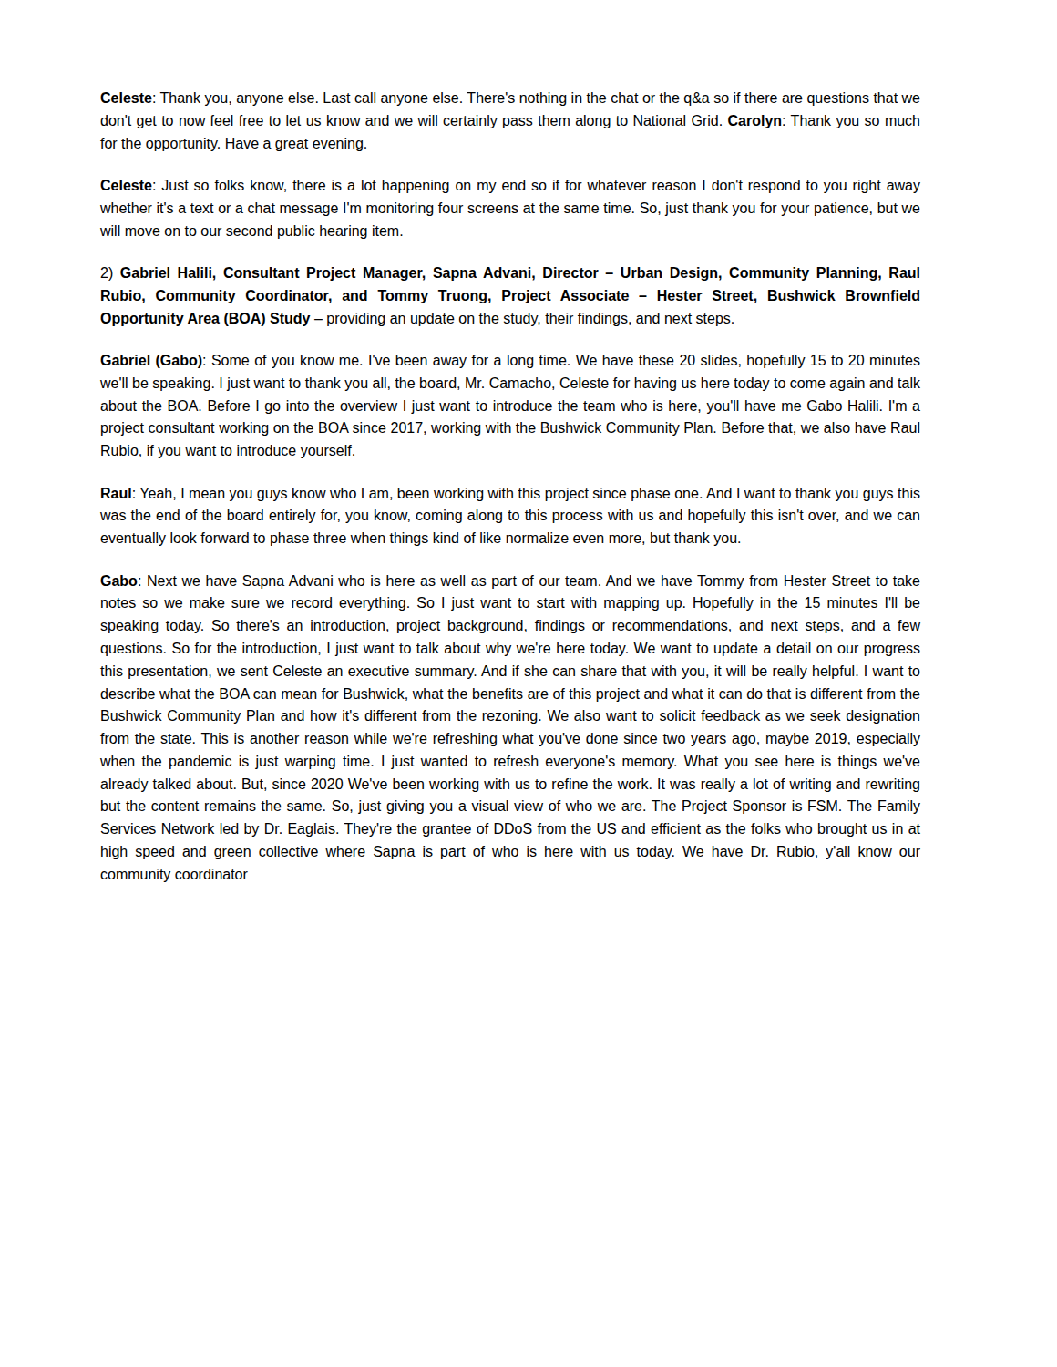Celeste: Thank you, anyone else. Last call anyone else. There's nothing in the chat or the q&a so if there are questions that we don't get to now feel free to let us know and we will certainly pass them along to National Grid. Carolyn: Thank you so much for the opportunity. Have a great evening.
Celeste: Just so folks know, there is a lot happening on my end so if for whatever reason I don't respond to you right away whether it's a text or a chat message I'm monitoring four screens at the same time. So, just thank you for your patience, but we will move on to our second public hearing item.
2) Gabriel Halili, Consultant Project Manager, Sapna Advani, Director – Urban Design, Community Planning, Raul Rubio, Community Coordinator, and Tommy Truong, Project Associate – Hester Street, Bushwick Brownfield Opportunity Area (BOA) Study – providing an update on the study, their findings, and next steps.
Gabriel (Gabo): Some of you know me. I've been away for a long time. We have these 20 slides, hopefully 15 to 20 minutes we'll be speaking. I just want to thank you all, the board, Mr. Camacho, Celeste for having us here today to come again and talk about the BOA. Before I go into the overview I just want to introduce the team who is here, you'll have me Gabo Halili. I'm a project consultant working on the BOA since 2017, working with the Bushwick Community Plan. Before that, we also have Raul Rubio, if you want to introduce yourself.
Raul: Yeah, I mean you guys know who I am, been working with this project since phase one. And I want to thank you guys this was the end of the board entirely for, you know, coming along to this process with us and hopefully this isn't over, and we can eventually look forward to phase three when things kind of like normalize even more, but thank you.
Gabo: Next we have Sapna Advani who is here as well as part of our team. And we have Tommy from Hester Street to take notes so we make sure we record everything. So I just want to start with mapping up. Hopefully in the 15 minutes I'll be speaking today. So there's an introduction, project background, findings or recommendations, and next steps, and a few questions. So for the introduction, I just want to talk about why we're here today. We want to update a detail on our progress this presentation, we sent Celeste an executive summary. And if she can share that with you, it will be really helpful. I want to describe what the BOA can mean for Bushwick, what the benefits are of this project and what it can do that is different from the Bushwick Community Plan and how it's different from the rezoning. We also want to solicit feedback as we seek designation from the state. This is another reason while we're refreshing what you've done since two years ago, maybe 2019, especially when the pandemic is just warping time. I just wanted to refresh everyone's memory. What you see here is things we've already talked about. But, since 2020 We've been working with us to refine the work. It was really a lot of writing and rewriting but the content remains the same. So, just giving you a visual view of who we are. The Project Sponsor is FSM. The Family Services Network led by Dr. Eaglais. They're the grantee of DDoS from the US and efficient as the folks who brought us in at high speed and green collective where Sapna is part of who is here with us today. We have Dr. Rubio, y'all know our community coordinator